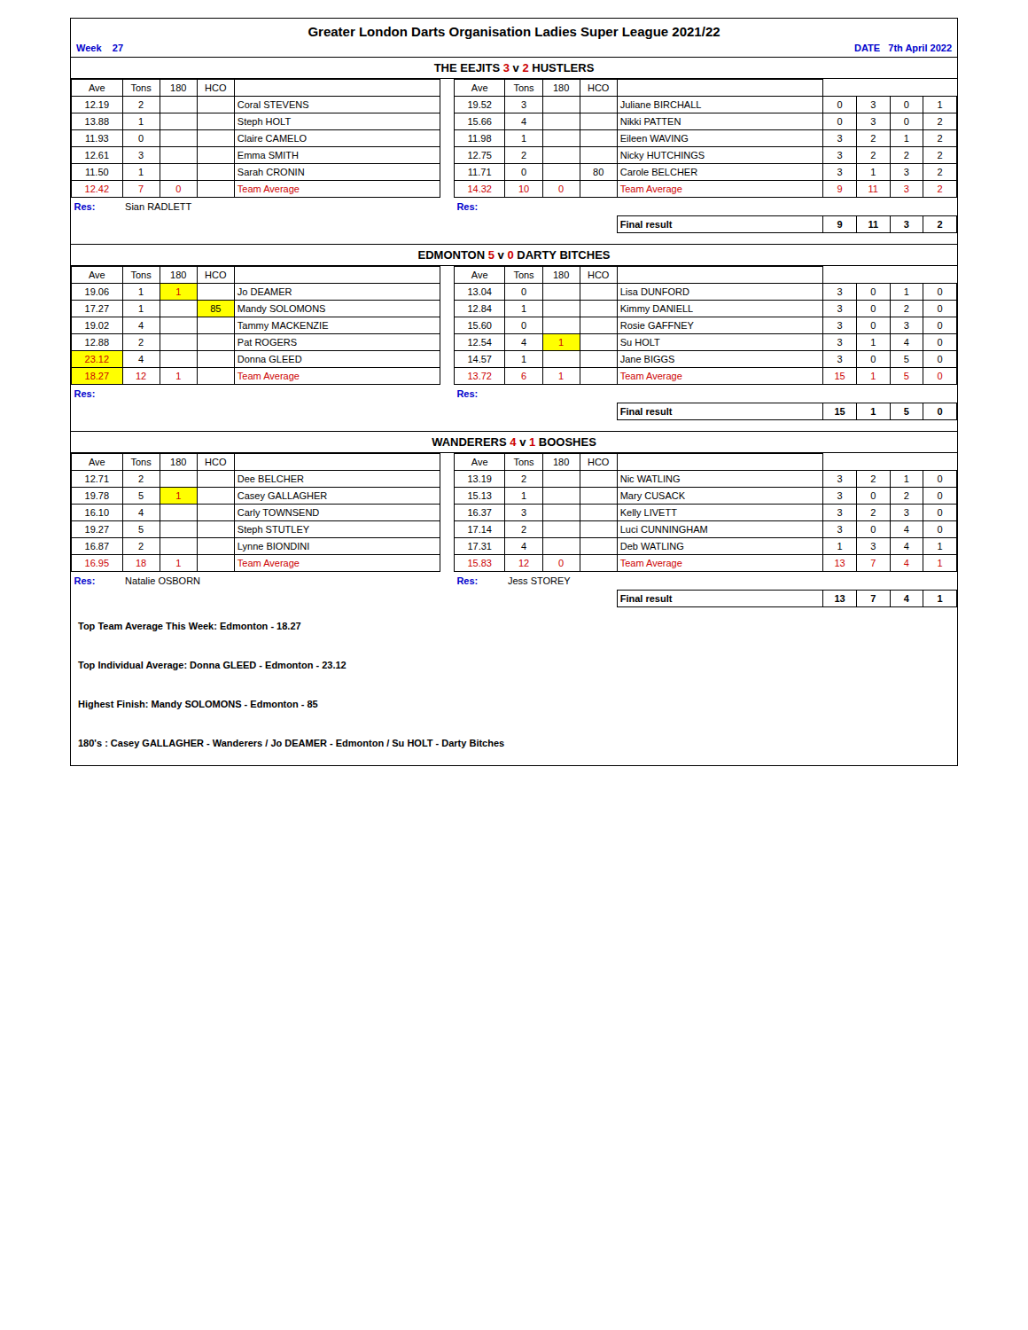Greater London Darts Organisation Ladies Super League 2021/22
Week 27 DATE 7th April 2022
THE EEJITS 3 v 2 HUSTLERS
| Ave | Tons | 180 | HCO | | | Ave | Tons | 180 | HCO | | | | | |
| 12.19 | 2 | | | Coral STEVENS | | 19.52 | 3 | | | Juliane BIRCHALL | 0 | 3 | 0 | 1 |
| 13.88 | 1 | | | Steph HOLT | | 15.66 | 4 | | | Nikki PATTEN | 0 | 3 | 0 | 2 |
| 11.93 | 0 | | | Claire CAMELO | | 11.98 | 1 | | | Eileen WAVING | 3 | 2 | 1 | 2 |
| 12.61 | 3 | | | Emma SMITH | | 12.75 | 2 | | | Nicky HUTCHINGS | 3 | 2 | 2 | 2 |
| 11.50 | 1 | | | Sarah CRONIN | | 11.71 | 0 | | 80 | Carole BELCHER | 3 | 1 | 3 | 2 |
| 12.42 | 7 | 0 | | Team Average | | 14.32 | 10 | 0 | | Team Average | 9 | 11 | 3 | 2 |
| Res: | Sian RADLETT | | Res: | | | | | |
| | | | | | | | | | | Final result | 9 | 11 | 3 | 2 |
EDMONTON 5 v 0 DARTY BITCHES
| Ave | Tons | 180 | HCO | | | Ave | Tons | 180 | HCO | | | | | |
| 19.06 | 1 | 1 | | Jo DEAMER | | 13.04 | 0 | | | Lisa DUNFORD | 3 | 0 | 1 | 0 |
| 17.27 | 1 | | 85 | Mandy SOLOMONS | | 12.84 | 1 | | | Kimmy DANIELL | 3 | 0 | 2 | 0 |
| 19.02 | 4 | | | Tammy MACKENZIE | | 15.60 | 0 | | | Rosie GAFFNEY | 3 | 0 | 3 | 0 |
| 12.88 | 2 | | | Pat ROGERS | | 12.54 | 4 | 1 | | Su HOLT | 3 | 1 | 4 | 0 |
| 23.12 | 4 | | | Donna GLEED | | 14.57 | 1 | | | Jane BIGGS | 3 | 0 | 5 | 0 |
| 18.27 | 12 | 1 | | Team Average | | 13.72 | 6 | 1 | | Team Average | 15 | 1 | 5 | 0 |
| Res: | | | Res: | | | | | |
| | | | | | | | | | | Final result | 15 | 1 | 5 | 0 |
WANDERERS 4 v 1 BOOSHES
| Ave | Tons | 180 | HCO | | | Ave | Tons | 180 | HCO | | | | | |
| 12.71 | 2 | | | Dee BELCHER | | 13.19 | 2 | | | Nic WATLING | 3 | 2 | 1 | 0 |
| 19.78 | 5 | 1 | | Casey GALLAGHER | | 15.13 | 1 | | | Mary CUSACK | 3 | 0 | 2 | 0 |
| 16.10 | 4 | | | Carly TOWNSEND | | 16.37 | 3 | | | Kelly LIVETT | 3 | 2 | 3 | 0 |
| 19.27 | 5 | | | Steph STUTLEY | | 17.14 | 2 | | | Luci CUNNINGHAM | 3 | 0 | 4 | 0 |
| 16.87 | 2 | | | Lynne BIONDINI | | 17.31 | 4 | | | Deb WATLING | 1 | 3 | 4 | 1 |
| 16.95 | 18 | 1 | | Team Average | | 15.83 | 12 | 0 | | Team Average | 13 | 7 | 4 | 1 |
| Res: | Natalie OSBORN | | Res: | Jess STOREY | | | | |
| | | | | | | | | | | Final result | 13 | 7 | 4 | 1 |
Top Team Average This Week: Edmonton - 18.27
Top Individual Average: Donna GLEED - Edmonton - 23.12
Highest Finish: Mandy SOLOMONS - Edmonton - 85
180's : Casey GALLAGHER - Wanderers / Jo DEAMER - Edmonton / Su HOLT - Darty Bitches